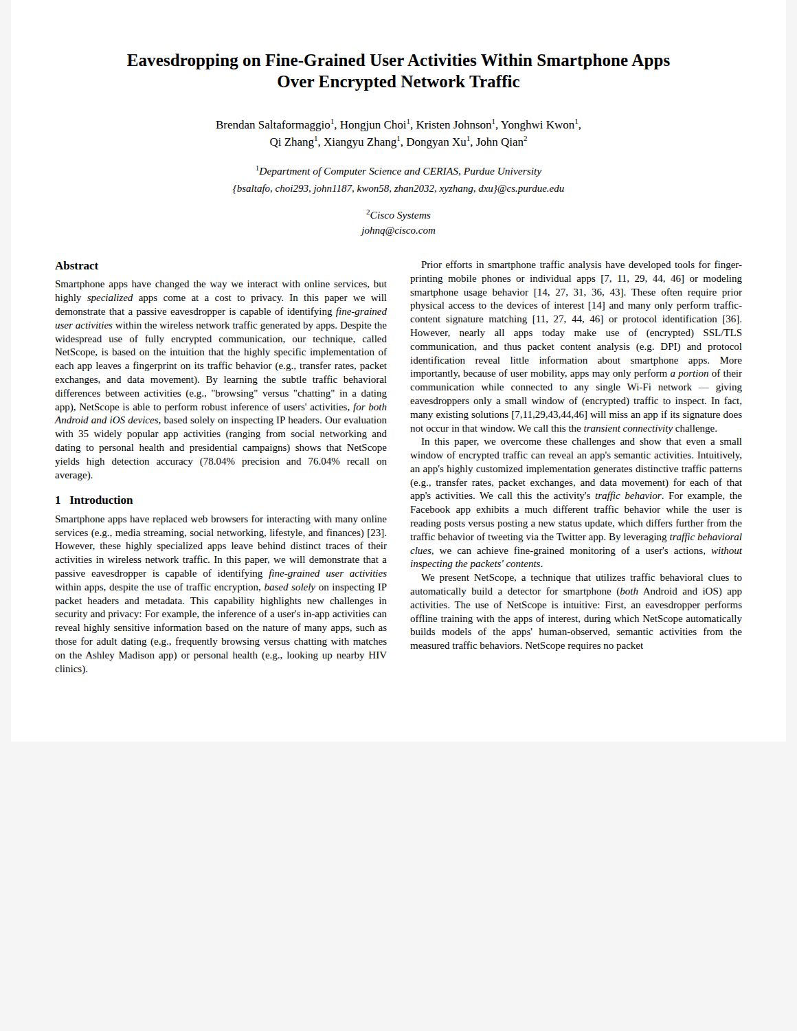Eavesdropping on Fine-Grained User Activities Within Smartphone Apps
Over Encrypted Network Traffic
Brendan Saltaformaggio1, Hongjun Choi1, Kristen Johnson1, Yonghwi Kwon1,
Qi Zhang1, Xiangyu Zhang1, Dongyan Xu1, John Qian2
1Department of Computer Science and CERIAS, Purdue University
{bsaltafo, choi293, john1187, kwon58, zhan2032, xyzhang, dxu}@cs.purdue.edu
2Cisco Systems
johnq@cisco.com
Abstract
Smartphone apps have changed the way we interact with online services, but highly specialized apps come at a cost to privacy. In this paper we will demonstrate that a passive eavesdropper is capable of identifying fine-grained user activities within the wireless network traffic generated by apps. Despite the widespread use of fully encrypted communication, our technique, called NetScope, is based on the intuition that the highly specific implementation of each app leaves a fingerprint on its traffic behavior (e.g., transfer rates, packet exchanges, and data movement). By learning the subtle traffic behavioral differences between activities (e.g., "browsing" versus "chatting" in a dating app), NetScope is able to perform robust inference of users' activities, for both Android and iOS devices, based solely on inspecting IP headers. Our evaluation with 35 widely popular app activities (ranging from social networking and dating to personal health and presidential campaigns) shows that NetScope yields high detection accuracy (78.04% precision and 76.04% recall on average).
1 Introduction
Smartphone apps have replaced web browsers for interacting with many online services (e.g., media streaming, social networking, lifestyle, and finances) [23]. However, these highly specialized apps leave behind distinct traces of their activities in wireless network traffic. In this paper, we will demonstrate that a passive eavesdropper is capable of identifying fine-grained user activities within apps, despite the use of traffic encryption, based solely on inspecting IP packet headers and metadata. This capability highlights new challenges in security and privacy: For example, the inference of a user's in-app activities can reveal highly sensitive information based on the nature of many apps, such as those for adult dating (e.g., frequently browsing versus chatting with matches on the Ashley Madison app) or personal health (e.g., looking up nearby HIV clinics).
Prior efforts in smartphone traffic analysis have developed tools for finger-printing mobile phones or individual apps [7, 11, 29, 44, 46] or modeling smartphone usage behavior [14, 27, 31, 36, 43]. These often require prior physical access to the devices of interest [14] and many only perform traffic-content signature matching [11, 27, 44, 46] or protocol identification [36]. However, nearly all apps today make use of (encrypted) SSL/TLS communication, and thus packet content analysis (e.g. DPI) and protocol identification reveal little information about smartphone apps. More importantly, because of user mobility, apps may only perform a portion of their communication while connected to any single Wi-Fi network — giving eavesdroppers only a small window of (encrypted) traffic to inspect. In fact, many existing solutions [7,11,29,43,44,46] will miss an app if its signature does not occur in that window. We call this the transient connectivity challenge.
In this paper, we overcome these challenges and show that even a small window of encrypted traffic can reveal an app's semantic activities. Intuitively, an app's highly customized implementation generates distinctive traffic patterns (e.g., transfer rates, packet exchanges, and data movement) for each of that app's activities. We call this the activity's traffic behavior. For example, the Facebook app exhibits a much different traffic behavior while the user is reading posts versus posting a new status update, which differs further from the traffic behavior of tweeting via the Twitter app. By leveraging traffic behavioral clues, we can achieve fine-grained monitoring of a user's actions, without inspecting the packets' contents.
We present NetScope, a technique that utilizes traffic behavioral clues to automatically build a detector for smartphone (both Android and iOS) app activities. The use of NetScope is intuitive: First, an eavesdropper performs offline training with the apps of interest, during which NetScope automatically builds models of the apps' human-observed, semantic activities from the measured traffic behaviors. NetScope requires no packet